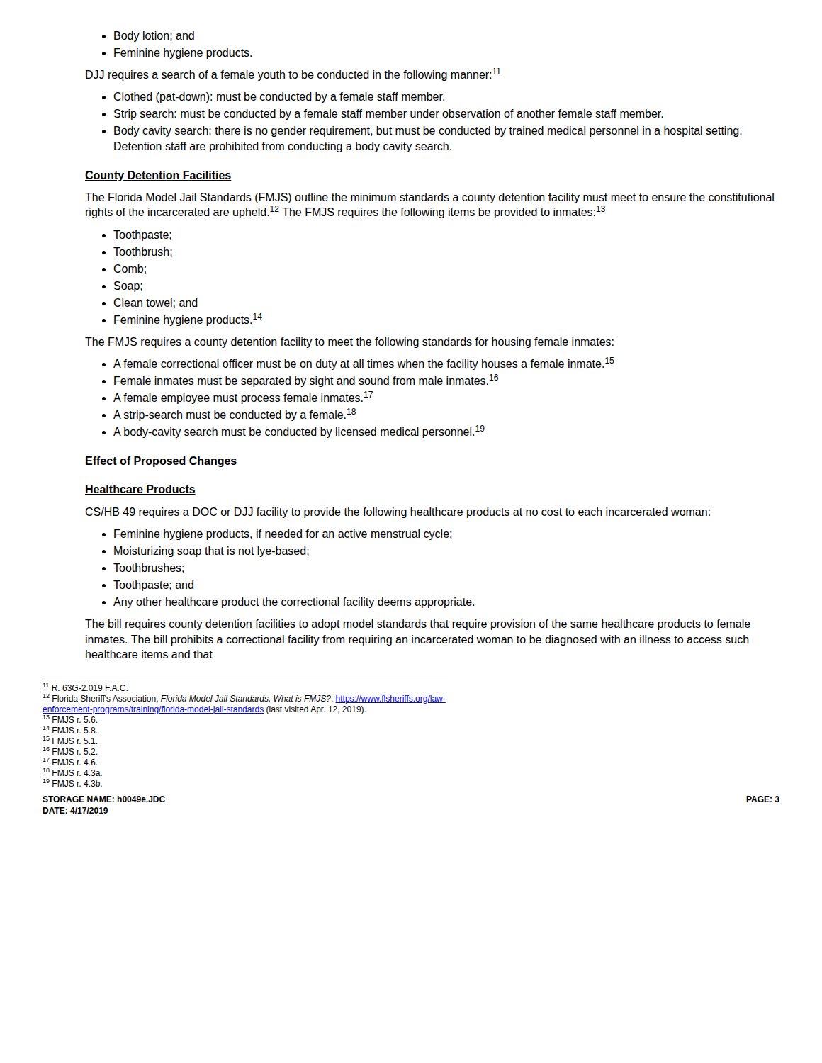Body lotion; and
Feminine hygiene products.
DJJ requires a search of a female youth to be conducted in the following manner:11
Clothed (pat-down): must be conducted by a female staff member.
Strip search: must be conducted by a female staff member under observation of another female staff member.
Body cavity search: there is no gender requirement, but must be conducted by trained medical personnel in a hospital setting. Detention staff are prohibited from conducting a body cavity search.
County Detention Facilities
The Florida Model Jail Standards (FMJS) outline the minimum standards a county detention facility must meet to ensure the constitutional rights of the incarcerated are upheld.12 The FMJS requires the following items be provided to inmates:13
Toothpaste;
Toothbrush;
Comb;
Soap;
Clean towel; and
Feminine hygiene products.14
The FMJS requires a county detention facility to meet the following standards for housing female inmates:
A female correctional officer must be on duty at all times when the facility houses a female inmate.15
Female inmates must be separated by sight and sound from male inmates.16
A female employee must process female inmates.17
A strip-search must be conducted by a female.18
A body-cavity search must be conducted by licensed medical personnel.19
Effect of Proposed Changes
Healthcare Products
CS/HB 49 requires a DOC or DJJ facility to provide the following healthcare products at no cost to each incarcerated woman:
Feminine hygiene products, if needed for an active menstrual cycle;
Moisturizing soap that is not lye-based;
Toothbrushes;
Toothpaste; and
Any other healthcare product the correctional facility deems appropriate.
The bill requires county detention facilities to adopt model standards that require provision of the same healthcare products to female inmates. The bill prohibits a correctional facility from requiring an incarcerated woman to be diagnosed with an illness to access such healthcare items and that
11 R. 63G-2.019 F.A.C.
12 Florida Sheriff's Association, Florida Model Jail Standards, What is FMJS?, https://www.flsheriffs.org/law-enforcement-programs/training/florida-model-jail-standards (last visited Apr. 12, 2019).
13 FMJS r. 5.6.
14 FMJS r. 5.8.
15 FMJS r. 5.1.
16 FMJS r. 5.2.
17 FMJS r. 4.6.
18 FMJS r. 4.3a.
19 FMJS r. 4.3b.
STORAGE NAME: h0049e.JDC
DATE: 4/17/2019
PAGE: 3